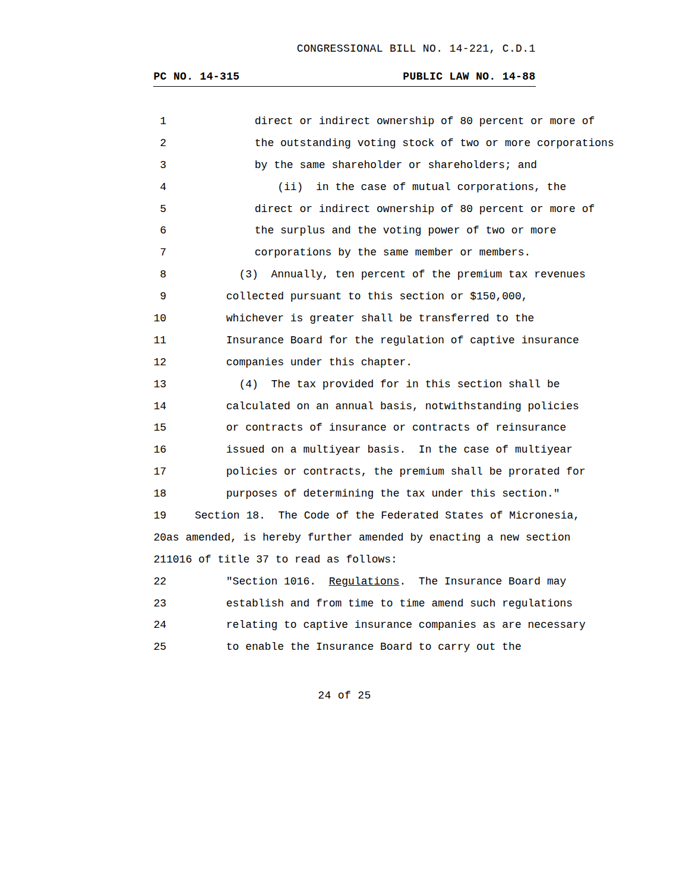CONGRESSIONAL BILL NO. 14-221, C.D.1
PC NO. 14-315 PUBLIC LAW NO. 14-88
| 1 | direct or indirect ownership of 80 percent or more of |
| 2 | the outstanding voting stock of two or more corporations |
| 3 | by the same shareholder or shareholders; and |
| 4 | (ii) in the case of mutual corporations, the |
| 5 | direct or indirect ownership of 80 percent or more of |
| 6 | the surplus and the voting power of two or more |
| 7 | corporations by the same member or members. |
| 8 | (3) Annually, ten percent of the premium tax revenues |
| 9 | collected pursuant to this section or $150,000, |
| 10 | whichever is greater shall be transferred to the |
| 11 | Insurance Board for the regulation of captive insurance |
| 12 | companies under this chapter. |
| 13 | (4) The tax provided for in this section shall be |
| 14 | calculated on an annual basis, notwithstanding policies |
| 15 | or contracts of insurance or contracts of reinsurance |
| 16 | issued on a multiyear basis. In the case of multiyear |
| 17 | policies or contracts, the premium shall be prorated for |
| 18 | purposes of determining the tax under this section." |
| 19 | Section 18. The Code of the Federated States of Micronesia, |
| 20 | as amended, is hereby further amended by enacting a new section |
| 21 | 1016 of title 37 to read as follows: |
| 22 | "Section 1016. Regulations . The Insurance Board may |
| 23 | establish and from time to time amend such regulations |
| 24 | relating to captive insurance companies as are necessary |
| 25 | to enable the Insurance Board to carry out the |
24 of 25